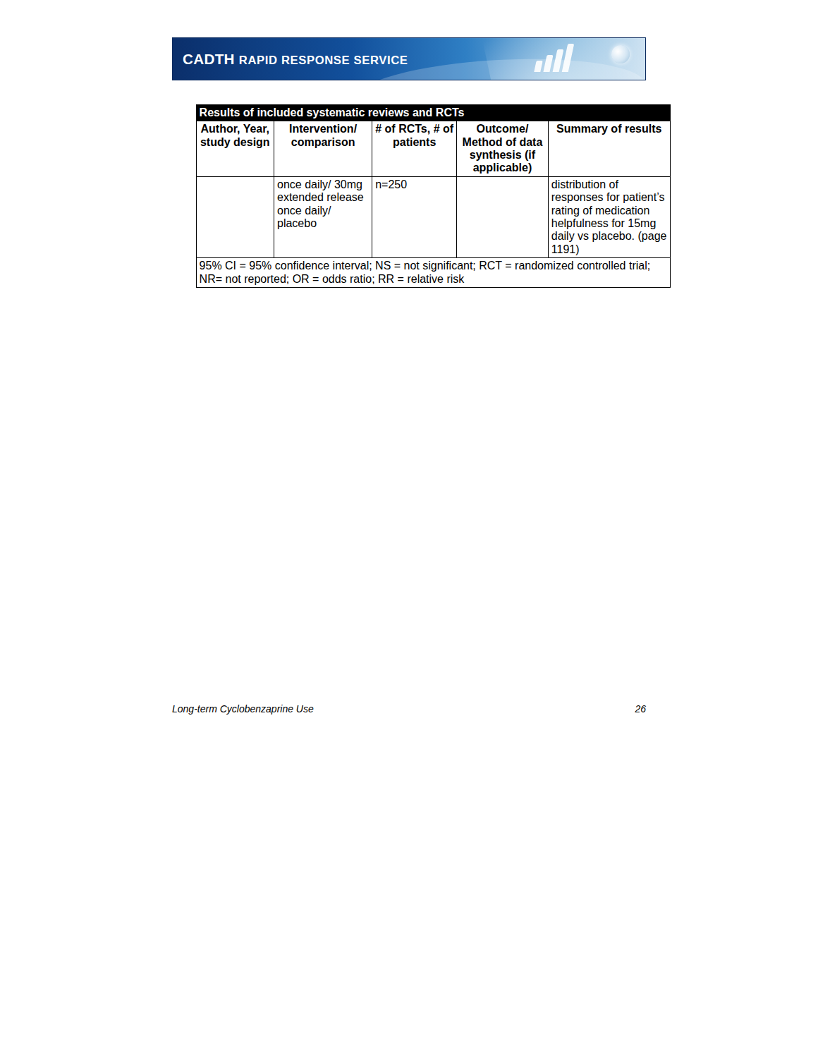CADTH RAPID RESPONSE SERVICE
| Results of included systematic reviews and RCTs |
| Author, Year, study design | Intervention/ comparison | # of RCTs, # of patients | Outcome/ Method of data synthesis (if applicable) | Summary of results |
| | once daily/ 30mg extended release once daily/ placebo | n=250 | | distribution of responses for patient’s rating of medication helpfulness for 15mg daily vs placebo. (page 1191) |
| 95% CI = 95% confidence interval; NS = not significant; RCT = randomized controlled trial; NR= not reported; OR = odds ratio; RR = relative risk |
Long-term Cyclobenzaprine Use 26